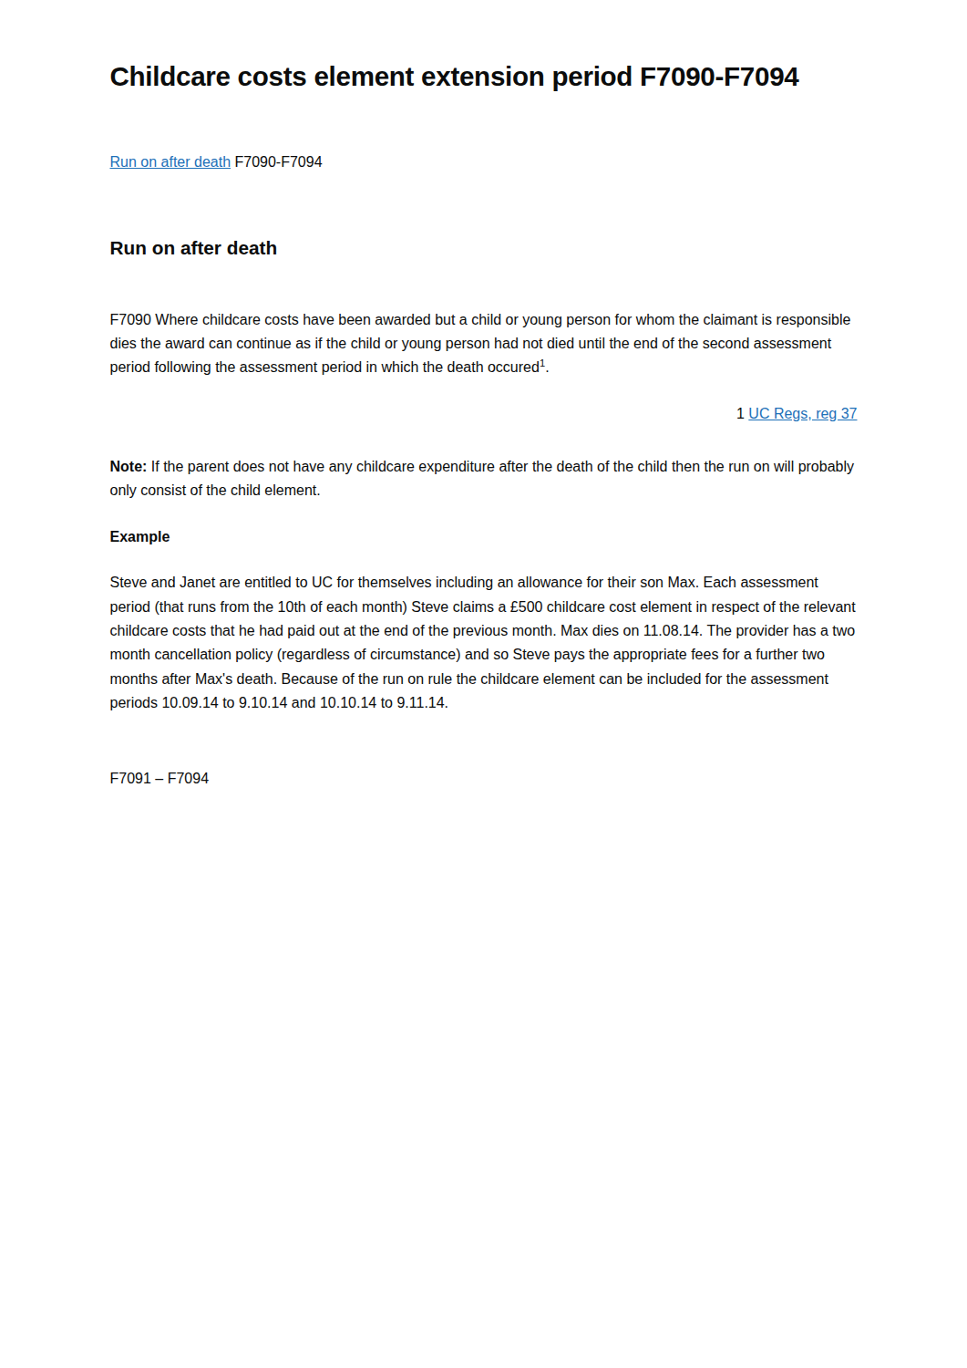Childcare costs element extension period F7090-F7094
Run on after death F7090-F7094
Run on after death
F7090 Where childcare costs have been awarded but a child or young person for whom the claimant is responsible dies the award can continue as if the child or young person had not died until the end of the second assessment period following the assessment period in which the death occured1.
1 UC Regs, reg 37
Note: If the parent does not have any childcare expenditure after the death of the child then the run on will probably only consist of the child element.
Example
Steve and Janet are entitled to UC for themselves including an allowance for their son Max. Each assessment period (that runs from the 10th of each month) Steve claims a £500 childcare cost element in respect of the relevant childcare costs that he had paid out at the end of the previous month. Max dies on 11.08.14. The provider has a two month cancellation policy (regardless of circumstance) and so Steve pays the appropriate fees for a further two months after Max's death. Because of the run on rule the childcare element can be included for the assessment periods 10.09.14 to 9.10.14 and 10.10.14 to 9.11.14.
F7091 – F7094